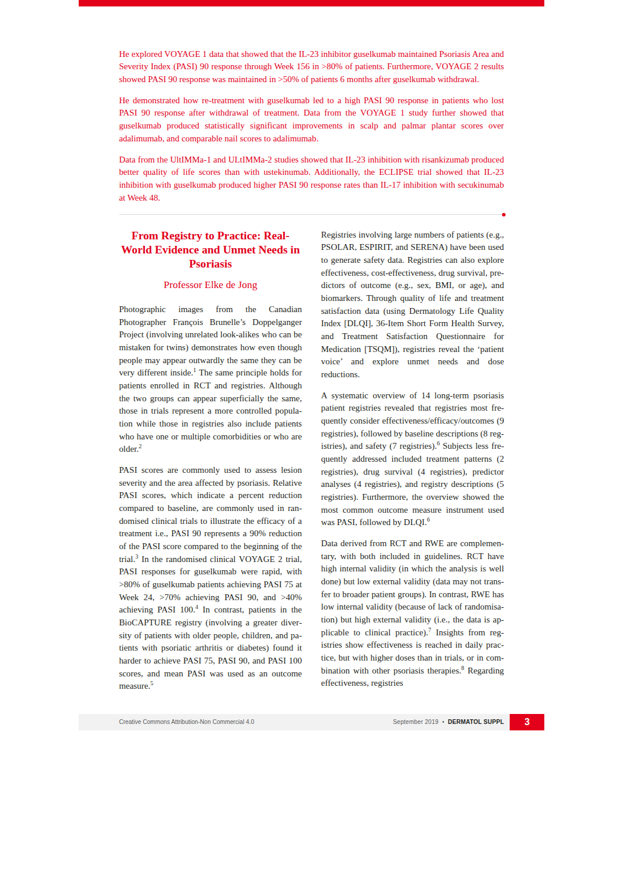He explored VOYAGE 1 data that showed that the IL-23 inhibitor guselkumab maintained Psoriasis Area and Severity Index (PASI) 90 response through Week 156 in >80% of patients. Furthermore, VOYAGE 2 results showed PASI 90 response was maintained in >50% of patients 6 months after guselkumab withdrawal.
He demonstrated how re-treatment with guselkumab led to a high PASI 90 response in patients who lost PASI 90 response after withdrawal of treatment. Data from the VOYAGE 1 study further showed that guselkumab produced statistically significant improvements in scalp and palmar plantar scores over adalimumab, and comparable nail scores to adalimumab.
Data from the UltIMMa-1 and ULtIMMa-2 studies showed that IL-23 inhibition with risankizumab produced better quality of life scores than with ustekinumab. Additionally, the ECLIPSE trial showed that IL-23 inhibition with guselkumab produced higher PASI 90 response rates than IL-17 inhibition with secukinumab at Week 48.
From Registry to Practice: Real-World Evidence and Unmet Needs in Psoriasis
Professor Elke de Jong
Photographic images from the Canadian Photographer François Brunelle’s Doppelganger Project (involving unrelated look-alikes who can be mistaken for twins) demonstrates how even though people may appear outwardly the same they can be very different inside.1 The same principle holds for patients enrolled in RCT and registries. Although the two groups can appear superficially the same, those in trials represent a more controlled population while those in registries also include patients who have one or multiple comorbidities or who are older.2
PASI scores are commonly used to assess lesion severity and the area affected by psoriasis. Relative PASI scores, which indicate a percent reduction compared to baseline, are commonly used in randomised clinical trials to illustrate the efficacy of a treatment i.e., PASI 90 represents a 90% reduction of the PASI score compared to the beginning of the trial.3 In the randomised clinical VOYAGE 2 trial, PASI responses for guselkumab were rapid, with >80% of guselkumab patients achieving PASI 75 at Week 24, >70% achieving PASI 90, and >40% achieving PASI 100.4 In contrast, patients in the BioCAPTURE registry (involving a greater diversity of patients with older people, children, and patients with psoriatic arthritis or diabetes) found it harder to achieve PASI 75, PASI 90, and PASI 100 scores, and mean PASI was used as an outcome measure.5
Registries involving large numbers of patients (e.g., PSOLAR, ESPIRIT, and SERENA) have been used to generate safety data. Registries can also explore effectiveness, cost-effectiveness, drug survival, predictors of outcome (e.g., sex, BMI, or age), and biomarkers. Through quality of life and treatment satisfaction data (using Dermatology Life Quality Index [DLQI], 36-Item Short Form Health Survey, and Treatment Satisfaction Questionnaire for Medication [TSQM]), registries reveal the ‘patient voice’ and explore unmet needs and dose reductions.
A systematic overview of 14 long-term psoriasis patient registries revealed that registries most frequently consider effectiveness/efficacy/outcomes (9 registries), followed by baseline descriptions (8 registries), and safety (7 registries).6 Subjects less frequently addressed included treatment patterns (2 registries), drug survival (4 registries), predictor analyses (4 registries), and registry descriptions (5 registries). Furthermore, the overview showed the most common outcome measure instrument used was PASI, followed by DLQI.6
Data derived from RCT and RWE are complementary, with both included in guidelines. RCT have high internal validity (in which the analysis is well done) but low external validity (data may not transfer to broader patient groups). In contrast, RWE has low internal validity (because of lack of randomisation) but high external validity (i.e., the data is applicable to clinical practice).7 Insights from registries show effectiveness is reached in daily practice, but with higher doses than in trials, or in combination with other psoriasis therapies.8 Regarding effectiveness, registries
Creative Commons Attribution-Non Commercial 4.0
September 2019 • DERMATOL SUPPL
3